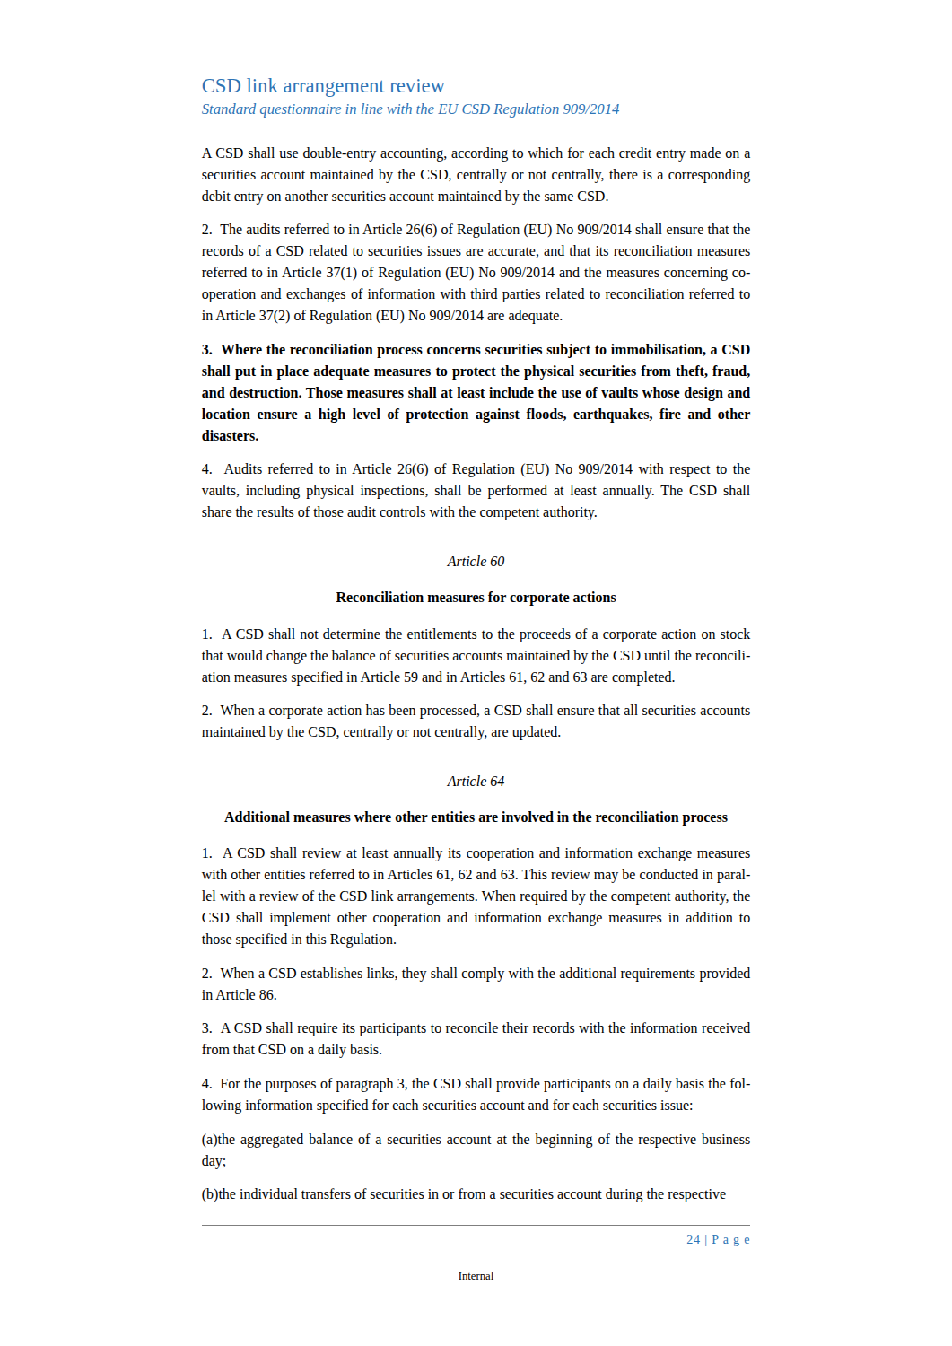CSD link arrangement review
Standard questionnaire in line with the EU CSD Regulation 909/2014
A CSD shall use double-entry accounting, according to which for each credit entry made on a securities account maintained by the CSD, centrally or not centrally, there is a corresponding debit entry on another securities account maintained by the same CSD.
2. The audits referred to in Article 26(6) of Regulation (EU) No 909/2014 shall ensure that the records of a CSD related to securities issues are accurate, and that its reconciliation measures referred to in Article 37(1) of Regulation (EU) No 909/2014 and the measures concerning cooperation and exchanges of information with third parties related to reconciliation referred to in Article 37(2) of Regulation (EU) No 909/2014 are adequate.
3. Where the reconciliation process concerns securities subject to immobilisation, a CSD shall put in place adequate measures to protect the physical securities from theft, fraud, and destruction. Those measures shall at least include the use of vaults whose design and location ensure a high level of protection against floods, earthquakes, fire and other disasters.
4. Audits referred to in Article 26(6) of Regulation (EU) No 909/2014 with respect to the vaults, including physical inspections, shall be performed at least annually. The CSD shall share the results of those audit controls with the competent authority.
Article 60
Reconciliation measures for corporate actions
1. A CSD shall not determine the entitlements to the proceeds of a corporate action on stock that would change the balance of securities accounts maintained by the CSD until the reconciliation measures specified in Article 59 and in Articles 61, 62 and 63 are completed.
2. When a corporate action has been processed, a CSD shall ensure that all securities accounts maintained by the CSD, centrally or not centrally, are updated.
Article 64
Additional measures where other entities are involved in the reconciliation process
1. A CSD shall review at least annually its cooperation and information exchange measures with other entities referred to in Articles 61, 62 and 63. This review may be conducted in parallel with a review of the CSD link arrangements. When required by the competent authority, the CSD shall implement other cooperation and information exchange measures in addition to those specified in this Regulation.
2. When a CSD establishes links, they shall comply with the additional requirements provided in Article 86.
3. A CSD shall require its participants to reconcile their records with the information received from that CSD on a daily basis.
4. For the purposes of paragraph 3, the CSD shall provide participants on a daily basis the following information specified for each securities account and for each securities issue:
(a)the aggregated balance of a securities account at the beginning of the respective business day;
(b)the individual transfers of securities in or from a securities account during the respective
24 | P a g e
Internal